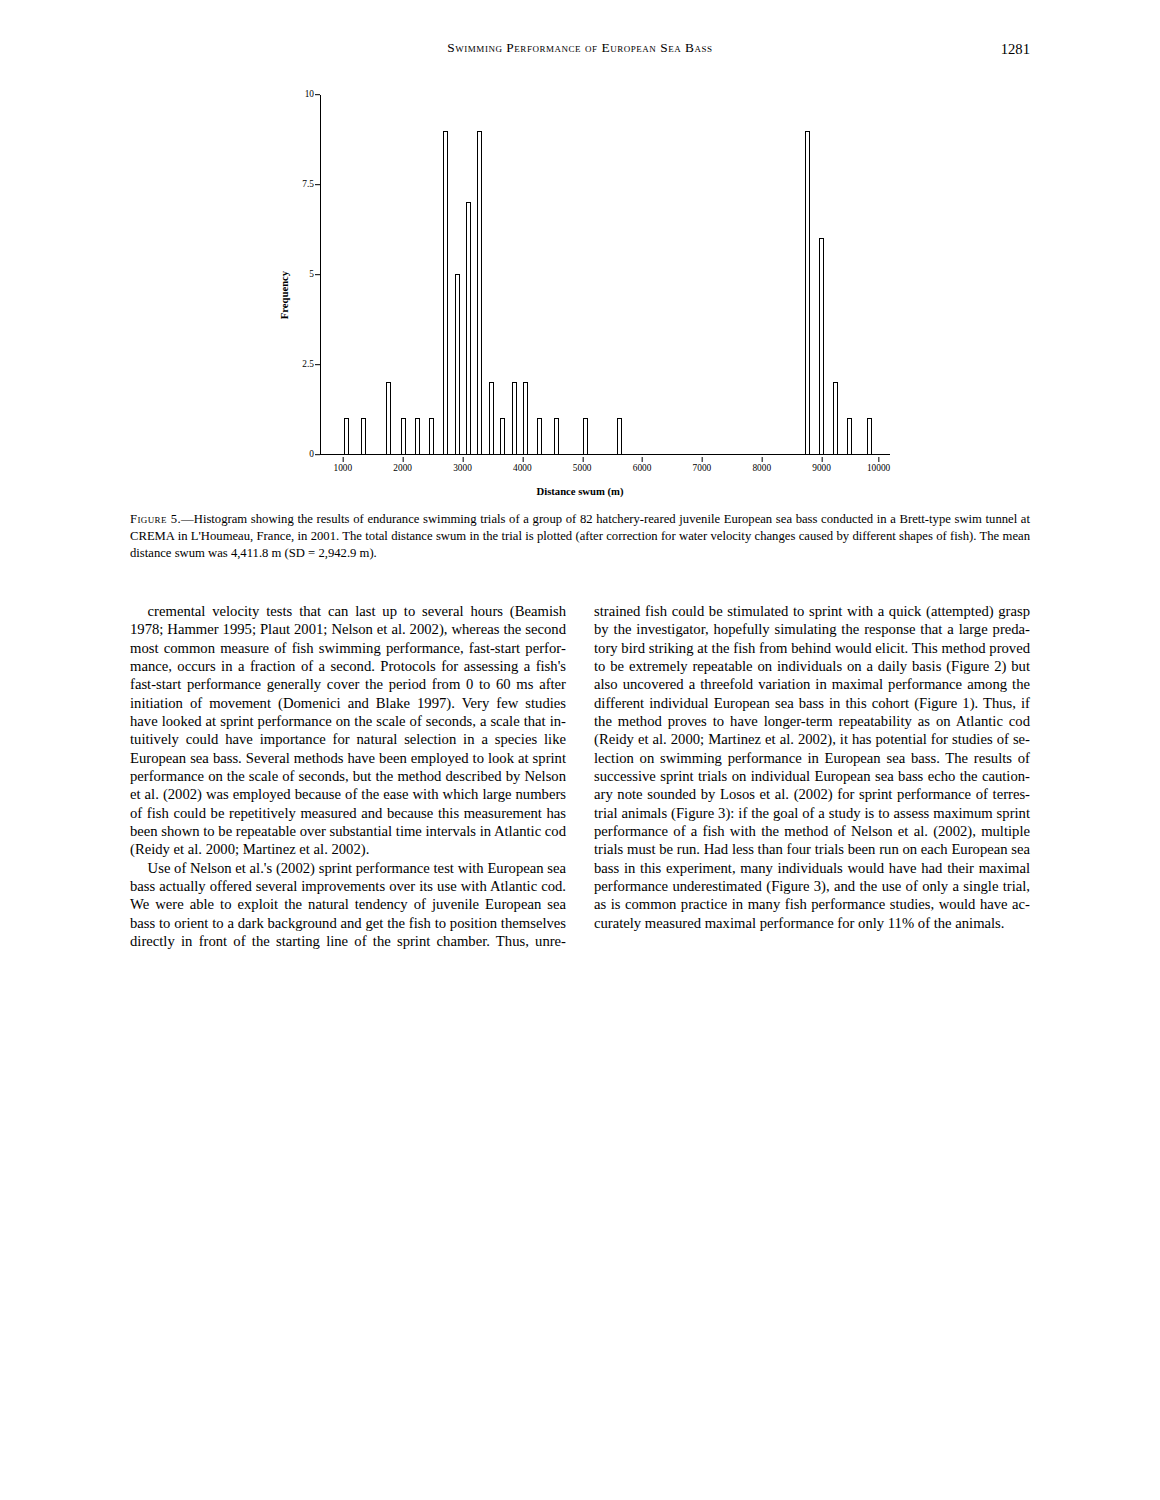Swimming Performance of European Sea Bass 1281
Frequency
10 7.5 5 2.5 0
1000 2000 3000 4000 5000 6000 7000 8000 9000 10000
Distance swum (m)
Figure 5.—Histogram showing the results of endurance swimming trials of a group of 82 hatchery-reared juvenile European sea bass conducted in a Brett-type swim tunnel at CREMA in L'Houmeau, France, in 2001. The total distance swum in the trial is plotted (after correction for water velocity changes caused by different shapes of fish). The mean distance swum was 4,411.8 m (SD = 2,942.9 m).
cremental velocity tests that can last up to several hours (Beamish 1978; Hammer 1995; Plaut 2001; Nelson et al. 2002), whereas the second most common measure of fish swimming performance, fast-start performance, occurs in a fraction of a second. Protocols for assessing a fish's fast-start performance generally cover the period from 0 to 60 ms after initiation of movement (Domenici and Blake 1997). Very few studies have looked at sprint performance on the scale of seconds, a scale that intuitively could have importance for natural selection in a species like European sea bass. Several methods have been employed to look at sprint performance on the scale of seconds, but the method described by Nelson et al. (2002) was employed because of the ease with which large numbers of fish could be repetitively measured and because this measurement has been shown to be repeatable over substantial time intervals in Atlantic cod (Reidy et al. 2000; Martinez et al. 2002).
Use of Nelson et al.'s (2002) sprint performance test with European sea bass actually offered several improvements over its use with Atlantic cod. We were able to exploit the natural tendency of juvenile European sea bass to orient to a dark background and get the fish to position themselves directly in front of the starting line of the sprint chamber. Thus, unrestrained fish could be stimulated to sprint with a quick (attempted) grasp by the investigator, hopefully simulating the response that a large predatory bird striking at the fish from behind would elicit. This method proved to be extremely repeatable on individuals on a daily basis (Figure 2) but also uncovered a threefold variation in maximal performance among the different individual European sea bass in this cohort (Figure 1). Thus, if the method proves to have longer-term repeatability as on Atlantic cod (Reidy et al. 2000; Martinez et al. 2002), it has potential for studies of selection on swimming performance in European sea bass. The results of successive sprint trials on individual European sea bass echo the cautionary note sounded by Losos et al. (2002) for sprint performance of terrestrial animals (Figure 3): if the goal of a study is to assess maximum sprint performance of a fish with the method of Nelson et al. (2002), multiple trials must be run. Had less than four trials been run on each European sea bass in this experiment, many individuals would have had their maximal performance underestimated (Figure 3), and the use of only a single trial, as is common practice in many fish performance studies, would have accurately measured maximal performance for only 11% of the animals.